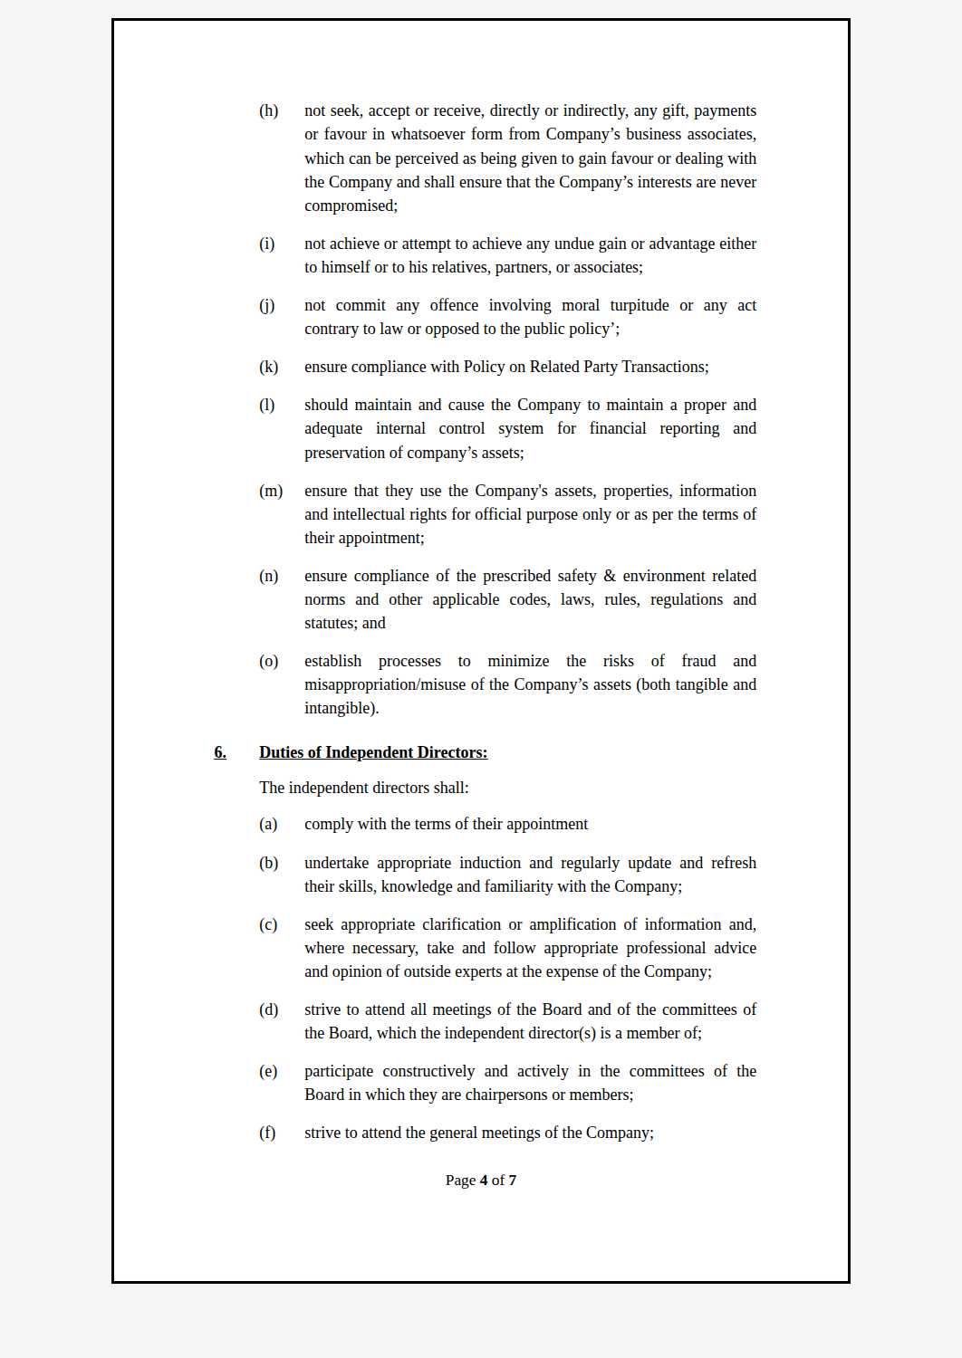(h)
not seek, accept or receive, directly or indirectly, any gift, payments or favour in whatsoever form from Company’s business associates, which can be perceived as being given to gain favour or dealing with the Company and shall ensure that the Company’s interests are never compromised;
(i)
not achieve or attempt to achieve any undue gain or advantage either to himself or to his relatives, partners, or associates;
(j)
not commit any offence involving moral turpitude or any act contrary to law or opposed to the public policy’;
(k)
ensure compliance with Policy on Related Party Transactions;
(l)
should maintain and cause the Company to maintain a proper and adequate internal control system for financial reporting and preservation of company’s assets;
(m)
ensure that they use the Company's assets, properties, information and intellectual rights for official purpose only or as per the terms of their appointment;
(n)
ensure compliance of the prescribed safety & environment related norms and other applicable codes, laws, rules, regulations and statutes; and
(o)
establish processes to minimize the risks of fraud and misappropriation/misuse of the Company’s assets (both tangible and intangible).
6. Duties of Independent Directors:
The independent directors shall:
(a)
comply with the terms of their appointment
(b)
undertake appropriate induction and regularly update and refresh their skills, knowledge and familiarity with the Company;
(c)
seek appropriate clarification or amplification of information and, where necessary, take and follow appropriate professional advice and opinion of outside experts at the expense of the Company;
(d)
strive to attend all meetings of the Board and of the committees of the Board, which the independent director(s) is a member of;
(e)
participate constructively and actively in the committees of the Board in which they are chairpersons or members;
(f)
strive to attend the general meetings of the Company;
Page 4 of 7